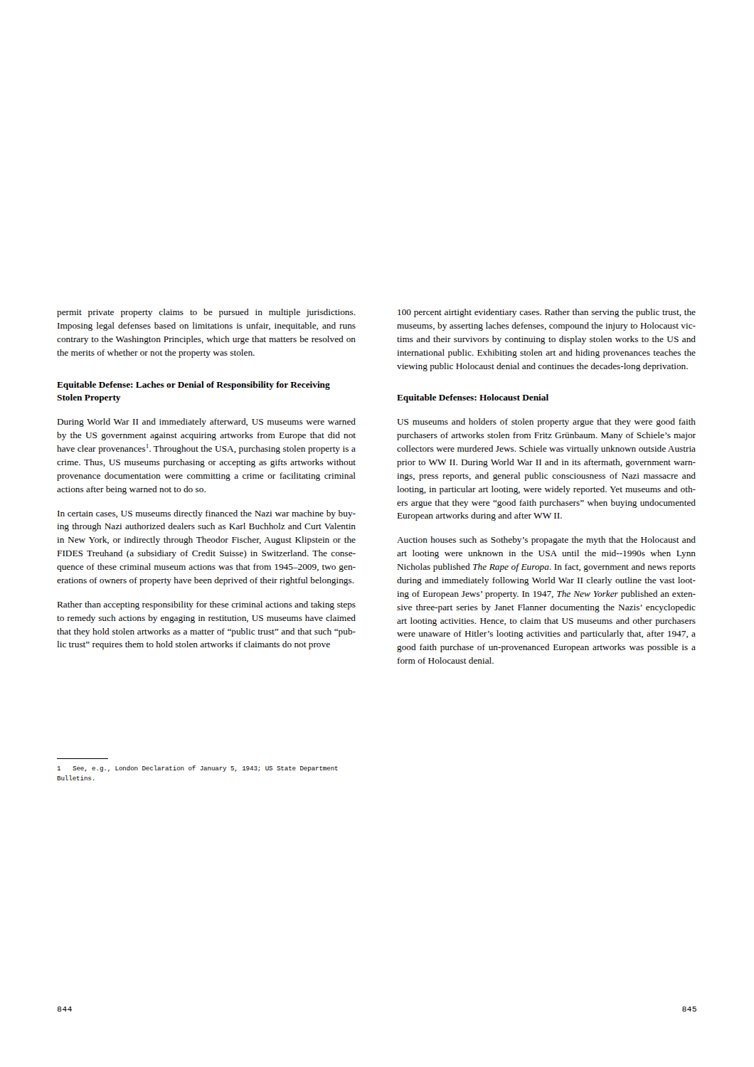permit private property claims to be pursued in multiple jurisdictions. Imposing legal defenses based on limitations is unfair, inequitable, and runs contrary to the Washington Principles, which urge that matters be resolved on the merits of whether or not the property was stolen.
Equitable Defense: Laches or Denial of Responsibility for Receiving Stolen Property
During World War II and immediately afterward, US museums were warned by the US government against acquiring artworks from Europe that did not have clear provenances1. Throughout the USA, purchasing stolen property is a crime. Thus, US museums purchasing or accepting as gifts artworks without provenance documentation were committing a crime or facilitating criminal actions after being warned not to do so.
In certain cases, US museums directly financed the Nazi war machine by buying through Nazi authorized dealers such as Karl Buchholz and Curt Valentin in New York, or indirectly through Theodor Fischer, August Klipstein or the FIDES Treuhand (a subsidiary of Credit Suisse) in Switzerland. The consequence of these criminal museum actions was that from 1945–2009, two generations of owners of property have been deprived of their rightful belongings.
Rather than accepting responsibility for these criminal actions and taking steps to remedy such actions by engaging in restitution, US museums have claimed that they hold stolen artworks as a matter of “public trust” and that such “public trust” requires them to hold stolen artworks if claimants do not prove
1 See, e.g., London Declaration of January 5, 1943; US State Department Bulletins.
100 percent airtight evidentiary cases. Rather than serving the public trust, the museums, by asserting laches defenses, compound the injury to Holocaust victims and their survivors by continuing to display stolen works to the US and international public. Exhibiting stolen art and hiding provenances teaches the viewing public Holocaust denial and continues the decades-long deprivation.
Equitable Defenses: Holocaust Denial
US museums and holders of stolen property argue that they were good faith purchasers of artworks stolen from Fritz Grünbaum. Many of Schiele’s major collectors were murdered Jews. Schiele was virtually unknown outside Austria prior to WW II. During World War II and in its aftermath, government warnings, press reports, and general public consciousness of Nazi massacre and looting, in particular art looting, were widely reported. Yet museums and others argue that they were “good faith purchasers” when buying undocumented European artworks during and after WW II.
Auction houses such as Sotheby’s propagate the myth that the Holocaust and art looting were unknown in the USA until the mid--1990s when Lynn Nicholas published The Rape of Europa. In fact, government and news reports during and immediately following World War II clearly outline the vast looting of European Jews’ property. In 1947, The New Yorker published an extensive three-part series by Janet Flanner documenting the Nazis’ encyclopedic art looting activities. Hence, to claim that US museums and other purchasers were unaware of Hitler’s looting activities and particularly that, after 1947, a good faith purchase of un-provenanced European artworks was possible is a form of Holocaust denial.
844
845